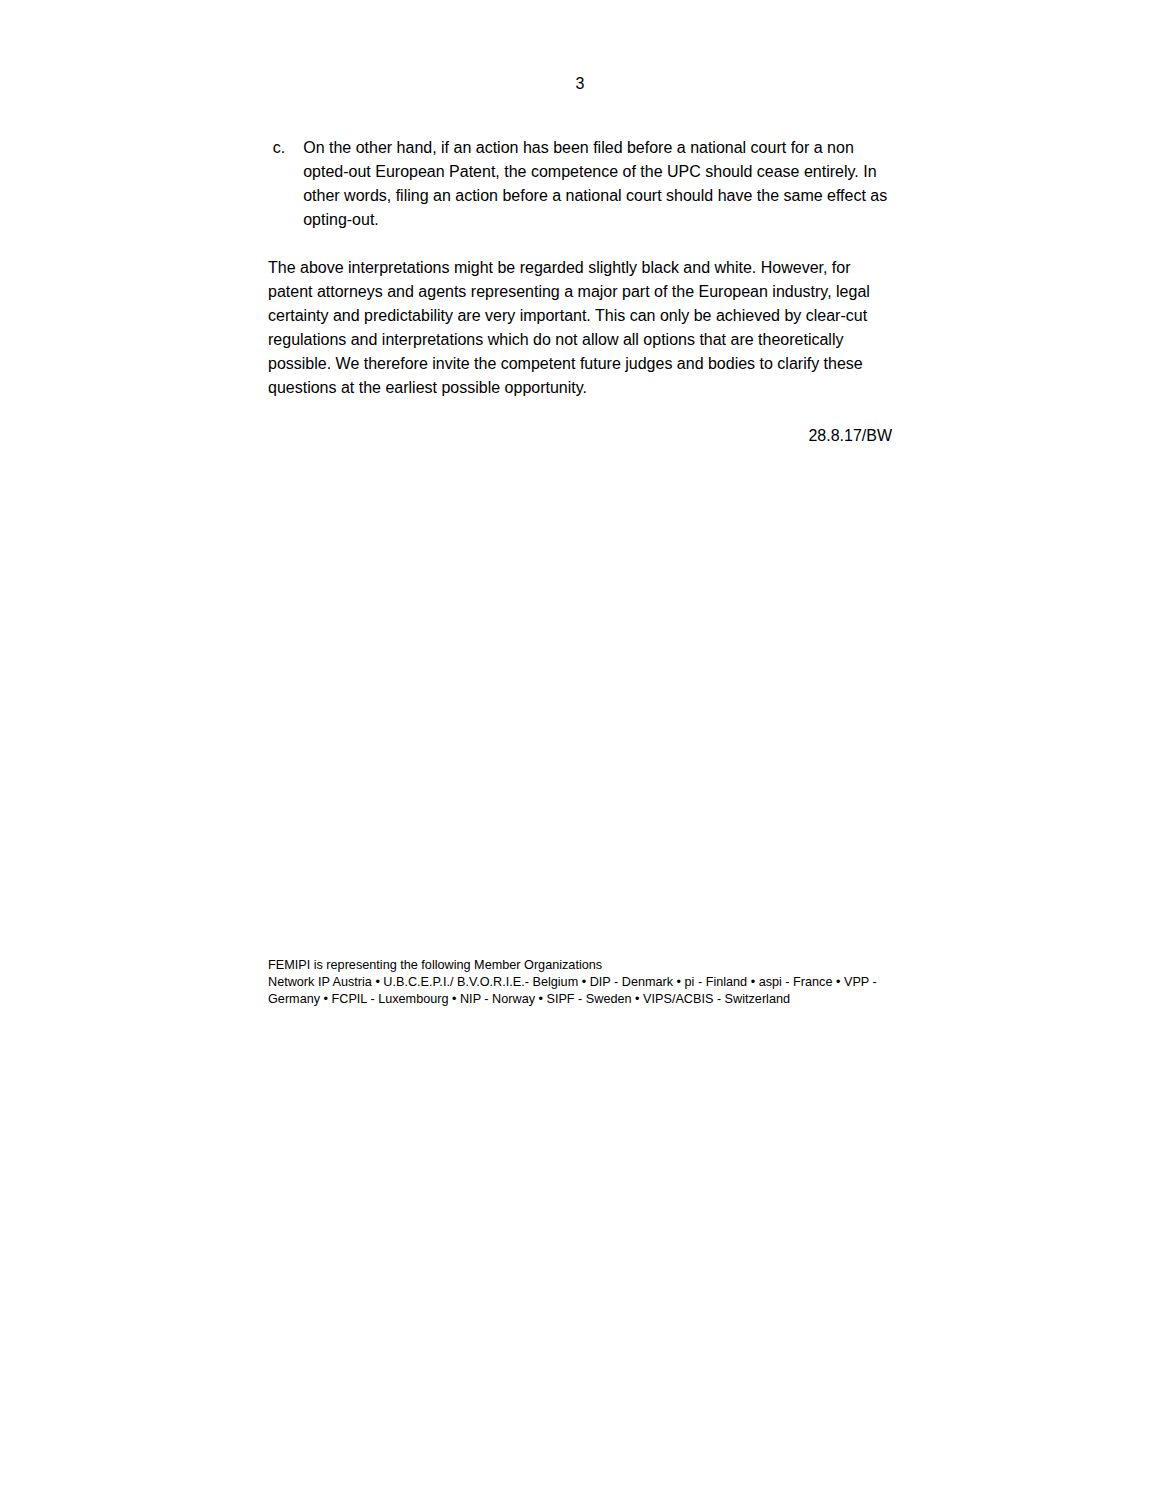3
c. On the other hand, if an action has been filed before a national court for a non opted-out European Patent, the competence of the UPC should cease entirely. In other words, filing an action before a national court should have the same effect as opting-out.
The above interpretations might be regarded slightly black and white. However, for patent attorneys and agents representing a major part of the European industry, legal certainty and predictability are very important. This can only be achieved by clear-cut regulations and interpretations which do not allow all options that are theoretically possible. We therefore invite the competent future judges and bodies to clarify these questions at the earliest possible opportunity.
28.8.17/BW
FEMIPI is representing the following Member Organizations
Network IP Austria • U.B.C.E.P.I./ B.V.O.R.I.E.- Belgium • DIP - Denmark • pi - Finland • aspi - France • VPP - Germany • FCPIL - Luxembourg • NIP - Norway • SIPF - Sweden • VIPS/ACBIS - Switzerland